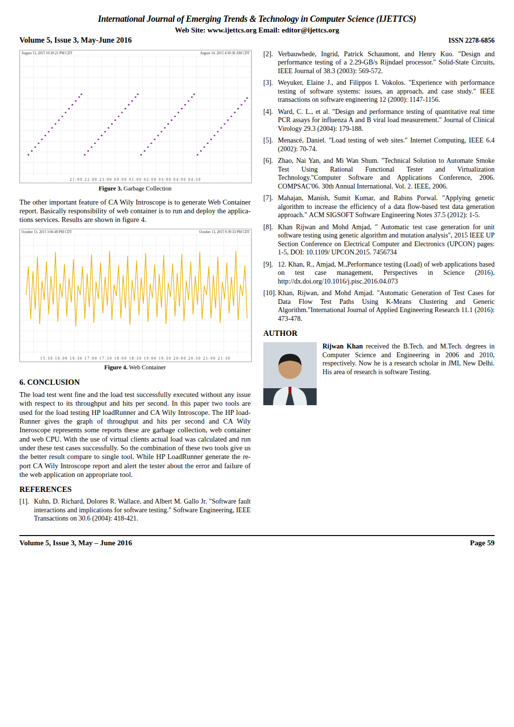International Journal of Emerging Trends & Technology in Computer Science (IJETTCS)
Web Site: www.ijettcs.org Email: editor@ijettcs.org
Volume 5, Issue 3, May-June 2016 ISSN 2278-6856
August 13, 2015 10:30:21 PM CDT August 14, 2015 4:30:36 AM CDT
21:00 22:00 23:00 00:00 01:00 02:00 03:00 04:00 04:30
Figure 3. Garbage Collection
The other important feature of CA Wily Introscope is to generate Web Container report. Basically responsibility of web container is to run and deploy the applications services. Results are shown in figure 4.
October 13, 2015 3:06:48 PM CDT October 13, 2015 9:39:33 PM CDT
15:30 16:00 16:30 17:00 17:30 18:00 18:30 19:00 19:30 20:00 20:30 21:00 21:30
Figure 4. Web Container
6. CONCLUSION
The load test went fine and the load test successfully executed without any issue with respect to its throughput and hits per second. In this paper two tools are used for the load testing HP loadRunner and CA Wily Introscope. The HP loadRunner gives the graph of throughput and hits per second and CA Wily Ineroscope represents some reports these are garbage collection, web container and web CPU. With the use of virtual clients actual load was calculated and run under these test cases successfully. So the combination of these two tools give us the better result compare to single tool. While HP LoadRunner generate the report CA Wily Introscope report and alert the tester about the error and failure of the web application on appropriate tool.
REFERENCES
Kuhn, D. Richard, Dolores R. Wallace, and Albert M. Gallo Jr. "Software fault interactions and implications for software testing." Software Engineering, IEEE Transactions on 30.6 (2004): 418-421.
Verbauwhede, Ingrid, Patrick Schaumont, and Henry Kuo. "Design and performance testing of a 2.29-GB/s Rijndael processor." Solid-State Circuits, IEEE Journal of 38.3 (2003): 569-572.
Weyuker, Elaine J., and Filippos I. Vokolos. "Experience with performance testing of software systems: issues, an approach, and case study." IEEE transactions on software engineering 12 (2000): 1147-1156.
Ward, C. L., et al. "Design and performance testing of quantitative real time PCR assays for influenza A and B viral load measurement." Journal of Clinical Virology 29.3 (2004): 179-188.
Menascé, Daniel. "Load testing of web sites." Internet Computing, IEEE 6.4 (2002): 70-74.
Zhao, Nai Yan, and Mi Wan Shum. "Technical Solution to Automate Smoke Test Using Rational Functional Tester and Virtualization Technology."Computer Software and Applications Conference, 2006. COMPSAC'06. 30th Annual International. Vol. 2. IEEE, 2006.
Mahajan, Manish, Sumit Kumar, and Rabins Porwal. "Applying genetic algorithm to increase the efficiency of a data flow-based test data generation approach." ACM SIGSOFT Software Engineering Notes 37.5 (2012): 1-5.
Khan Rijwan and Mohd Amjad, " Automatic test case generation for unit software testing using genetic algorithm and mutation analysis", 2015 IEEE UP Section Conference on Electrical Computer and Electronics (UPCON) pages: 1-5, DOI: 10.1109/ UPCON.2015. 7456734
12. Khan, R., Amjad, M.,Performance testing (Load) of web applications based on test case management, Perspectives in Science (2016), http://dx.doi.org/10.1016/j.pisc.2016.04.073
Khan, Rijwan, and Mohd Amjad. "Automatic Generation of Test Cases for Data Flow Test Paths Using K-Means Clustering and Generic Algorithm."International Journal of Applied Engineering Research 11.1 (2016): 473-478.
AUTHOR
Rijwan Khan received the B.Tech. and M.Tech. degrees in Computer Science and Engineering in 2006 and 2010, respectively. Now he is a research scholar in JMI, New Delhi. His area of research is software Testing.
Volume 5, Issue 3, May – June 2016 Page 59